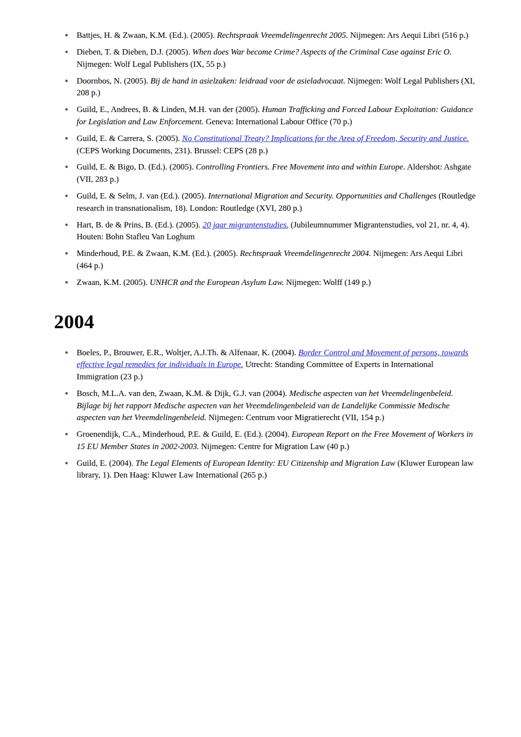Battjes, H. & Zwaan, K.M. (Ed.). (2005). Rechtspraak Vreemdelingenrecht 2005. Nijmegen: Ars Aequi Libri (516 p.)
Dieben, T. & Dieben, D.J. (2005). When does War become Crime? Aspects of the Criminal Case against Eric O. Nijmegen: Wolf Legal Publishers (IX, 55 p.)
Doornbos, N. (2005). Bij de hand in asielzaken: leidraad voor de asieladvocaat. Nijmegen: Wolf Legal Publishers (XI, 208 p.)
Guild, E., Andrees, B. & Linden, M.H. van der (2005). Human Trafficking and Forced Labour Exploitation: Guidance for Legislation and Law Enforcement. Geneva: International Labour Office (70 p.)
Guild, E. & Carrera, S. (2005). No Constitutional Treaty? Implications for the Area of Freedom, Security and Justice. (CEPS Working Documents, 231). Brussel: CEPS (28 p.)
Guild, E. & Bigo, D. (Ed.). (2005). Controlling Frontiers. Free Movement into and within Europe. Aldershot: Ashgate (VII, 283 p.)
Guild, E. & Selm, J. van (Ed.). (2005). International Migration and Security. Opportunities and Challenges (Routledge research in transnationalism, 18). London: Routledge (XVI, 280 p.)
Hart, B. de & Prins, B. (Ed.). (2005). 20 jaar migrantenstudies. (Jubileumnummer Migrantenstudies, vol 21, nr. 4, 4). Houten: Bohn Stafleu Van Loghum
Minderhoud, P.E. & Zwaan, K.M. (Ed.). (2005). Rechtspraak Vreemdelingenrecht 2004. Nijmegen: Ars Aequi Libri (464 p.)
Zwaan, K.M. (2005). UNHCR and the European Asylum Law. Nijmegen: Wolff (149 p.)
2004
Boeles, P., Brouwer, E.R., Woltjer, A.J.Th. & Alfenaar, K. (2004). Border Control and Movement of persons, towards effective legal remedies for individuals in Europe. Utrecht: Standing Committee of Experts in International Immigration (23 p.)
Bosch, M.L.A. van den, Zwaan, K.M. & Dijk, G.J. van (2004). Medische aspecten van het Vreemdelingenbeleid. Bijlage bij het rapport Medische aspecten van het Vreemdelingenbeleid van de Landelijke Commissie Medische aspecten van het Vreemdelingenbeleid. Nijmegen: Centrum voor Migratierecht (VII, 154 p.)
Groenendijk, C.A., Minderhoud, P.E. & Guild, E. (Ed.). (2004). European Report on the Free Movement of Workers in 15 EU Member States in 2002-2003. Nijmegen: Centre for Migration Law (40 p.)
Guild, E. (2004). The Legal Elements of European Identity: EU Citizenship and Migration Law (Kluwer European law library, 1). Den Haag: Kluwer Law International (265 p.)